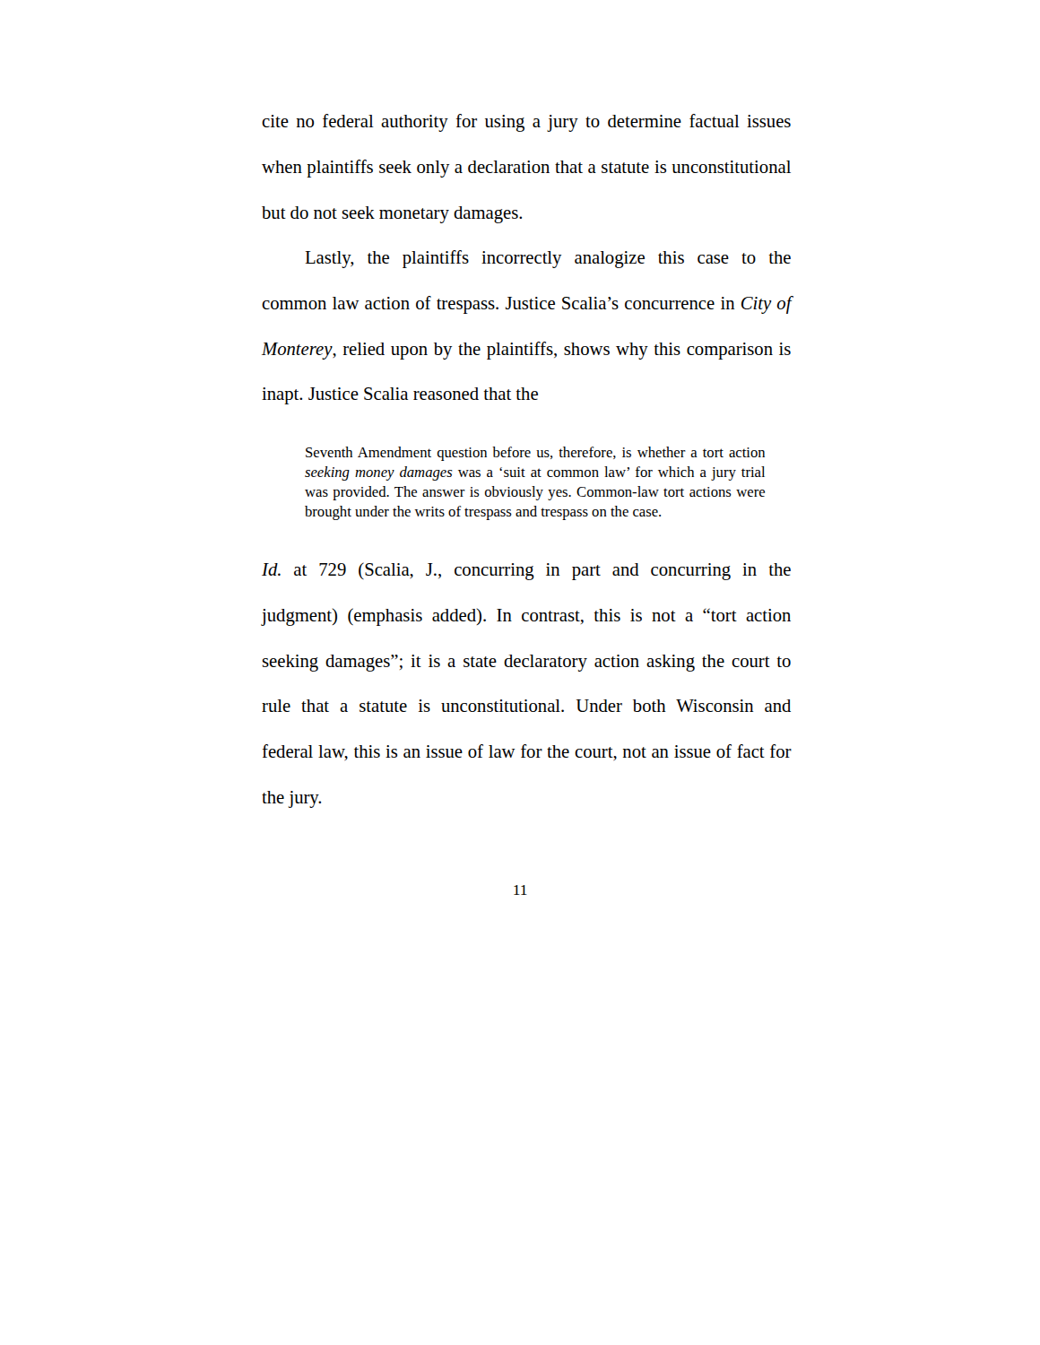cite no federal authority for using a jury to determine factual issues when plaintiffs seek only a declaration that a statute is unconstitutional but do not seek monetary damages.
Lastly, the plaintiffs incorrectly analogize this case to the common law action of trespass. Justice Scalia’s concurrence in City of Monterey, relied upon by the plaintiffs, shows why this comparison is inapt. Justice Scalia reasoned that the
Seventh Amendment question before us, therefore, is whether a tort action seeking money damages was a ‘suit at common law’ for which a jury trial was provided. The answer is obviously yes. Common-law tort actions were brought under the writs of trespass and trespass on the case.
Id. at 729 (Scalia, J., concurring in part and concurring in the judgment) (emphasis added). In contrast, this is not a “tort action seeking damages”; it is a state declaratory action asking the court to rule that a statute is unconstitutional. Under both Wisconsin and federal law, this is an issue of law for the court, not an issue of fact for the jury.
11